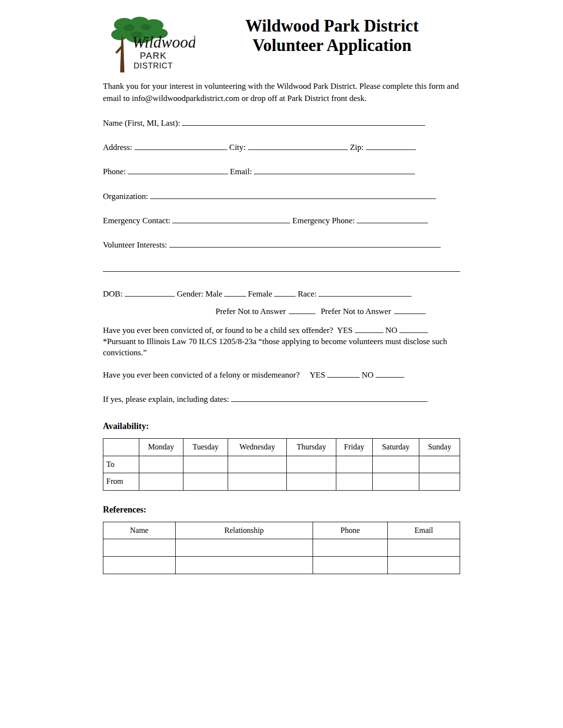Wildwood PARK DISTRICT
Wildwood Park District
Volunteer Application
Thank you for your interest in volunteering with the Wildwood Park District. Please complete this form and email to info@wildwoodparkdistrict.com or drop off at Park District front desk.
Name (First, MI, Last):
Address: City: Zip:
Phone: Email:
Organization:
Emergency Contact: Emergency Phone:
Volunteer Interests:
DOB: Gender: Male Female Race:
Prefer Not to Answer Prefer Not to Answer
Have you ever been convicted of, or found to be a child sex offender? YES NO
*Pursuant to Illinois Law 70 ILCS 1205/8-23a “those applying to become volunteers must disclose such convictions.”
Have you ever been convicted of a felony or misdemeanor? YES NO
If yes, please explain, including dates:
Availability:
| | Monday | Tuesday | Wednesday | Thursday | Friday | Saturday | Sunday |
| --- | --- | --- | --- | --- | --- | --- | --- |
| To | | | | | | | |
| From | | | | | | | |
References:
| Name | Relationship | Phone | Email |
| --- | --- | --- | --- |